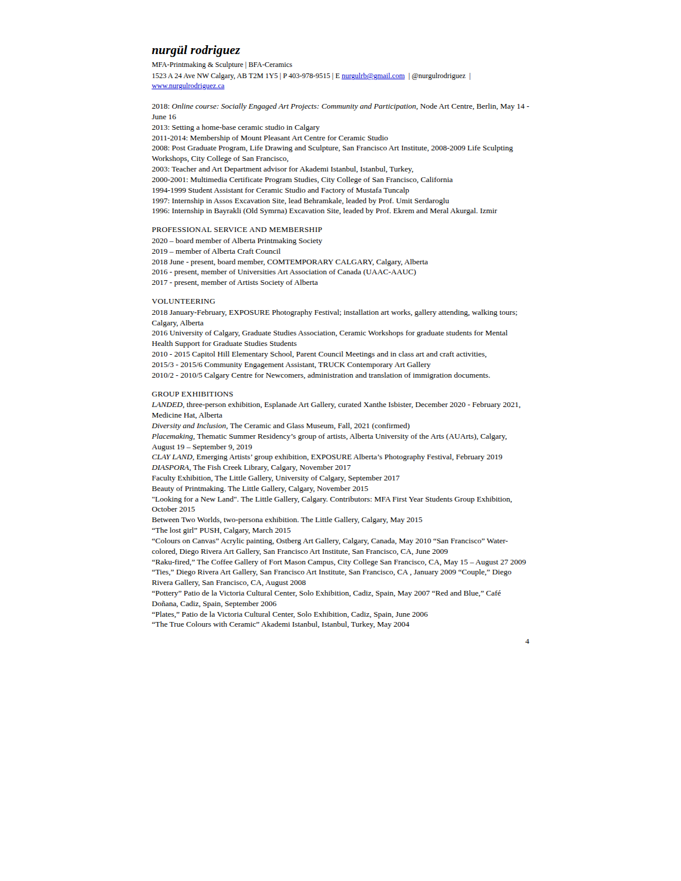nurgül rodriguez
MFA-Printmaking & Sculpture | BFA-Ceramics
1523 A 24 Ave NW Calgary, AB T2M 1Y5 | P 403-978-9515 | E nurgulrb@gmail.com | @nurgulrodriguez | www.nurgulrodriguez.ca
2018: Online course: Socially Engaged Art Projects: Community and Participation, Node Art Centre, Berlin, May 14 - June 16
2013: Setting a home-base ceramic studio in Calgary
2011-2014: Membership of Mount Pleasant Art Centre for Ceramic Studio
2008: Post Graduate Program, Life Drawing and Sculpture, San Francisco Art Institute, 2008-2009 Life Sculpting Workshops, City College of San Francisco,
2003: Teacher and Art Department advisor for Akademi Istanbul, Istanbul, Turkey,
2000-2001: Multimedia Certificate Program Studies, City College of San Francisco, California
1994-1999 Student Assistant for Ceramic Studio and Factory of Mustafa Tuncalp
1997: Internship in Assos Excavation Site, lead Behramkale, leaded by Prof. Umit Serdaroglu
1996: Internship in Bayrakli (Old Symrna) Excavation Site, leaded by Prof. Ekrem and Meral Akurgal. Izmir
Professional Service and Membership
2020 – board member of Alberta Printmaking Society
2019 – member of Alberta Craft Council
2018 June - present, board member, COMTEMPORARY CALGARY, Calgary, Alberta
2016 - present, member of Universities Art Association of Canada (UAAC-AAUC)
2017 - present, member of Artists Society of Alberta
Volunteering
2018 January-February, EXPOSURE Photography Festival; installation art works, gallery attending, walking tours; Calgary, Alberta
2016 University of Calgary, Graduate Studies Association, Ceramic Workshops for graduate students for Mental Health Support for Graduate Studies Students
2010 - 2015 Capitol Hill Elementary School, Parent Council Meetings and in class art and craft activities,
2015/3 - 2015/6 Community Engagement Assistant, TRUCK Contemporary Art Gallery
2010/2 - 2010/5 Calgary Centre for Newcomers, administration and translation of immigration documents.
Group Exhibitions
LANDED, three-person exhibition, Esplanade Art Gallery, curated Xanthe Isbister, December 2020 - February 2021, Medicine Hat, Alberta
Diversity and Inclusion, The Ceramic and Glass Museum, Fall, 2021 (confirmed)
Placemaking, Thematic Summer Residency’s group of artists, Alberta University of the Arts (AUArts), Calgary, August 19 – September 9, 2019
CLAY LAND, Emerging Artists’ group exhibition, EXPOSURE Alberta’s Photography Festival, February 2019
DIASPORA, The Fish Creek Library, Calgary, November 2017
Faculty Exhibition, The Little Gallery, University of Calgary, September 2017
Beauty of Printmaking. The Little Gallery, Calgary, November 2015
"Looking for a New Land". The Little Gallery, Calgary. Contributors: MFA First Year Students Group Exhibition, October 2015
Between Two Worlds, two-persona exhibition. The Little Gallery, Calgary, May 2015
“The lost girl” PUSH, Calgary, March 2015
“Colours on Canvas” Acrylic painting, Ostberg Art Gallery, Calgary, Canada, May 2010 “San Francisco” Water-colored, Diego Rivera Art Gallery, San Francisco Art Institute, San Francisco, CA, June 2009
“Raku-fired,” The Coffee Gallery of Fort Mason Campus, City College San Francisco, CA, May 15 – August 27 2009
“Ties,” Diego Rivera Art Gallery, San Francisco Art Institute, San Francisco, CA , January 2009 “Couple,” Diego Rivera Gallery, San Francisco, CA, August 2008
“Pottery” Patio de la Victoria Cultural Center, Solo Exhibition, Cadiz, Spain, May 2007 “Red and Blue,” Café Doñana, Cadiz, Spain, September 2006
“Plates,” Patio de la Victoria Cultural Center, Solo Exhibition, Cadiz, Spain, June 2006
“The True Colours with Ceramic” Akademi Istanbul, Istanbul, Turkey, May 2004
4